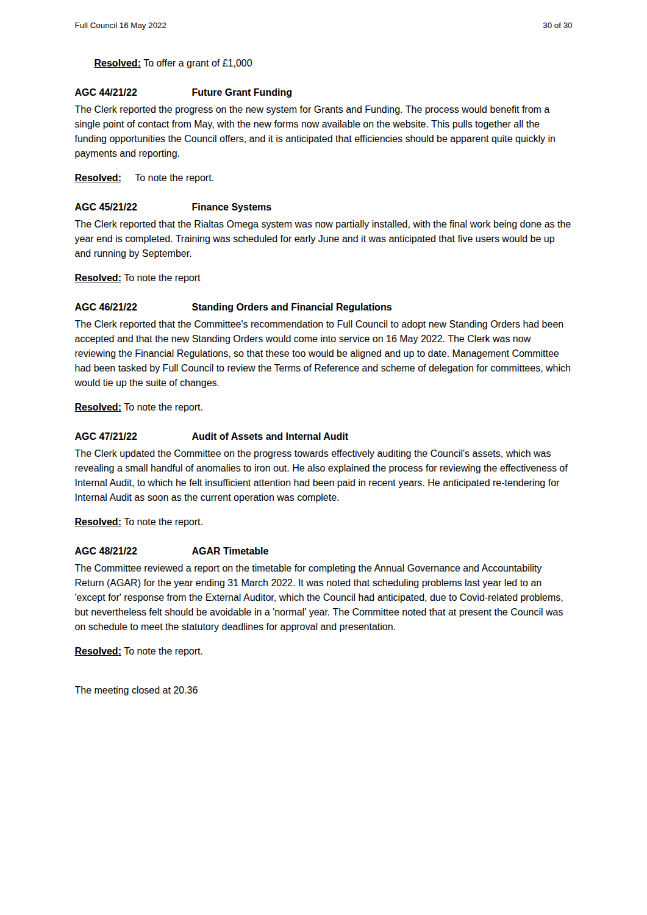Full Council 16 May 2022 30 of 30
Resolved: To offer a grant of £1,000
AGC 44/21/22 Future Grant Funding
The Clerk reported the progress on the new system for Grants and Funding. The process would benefit from a single point of contact from May, with the new forms now available on the website. This pulls together all the funding opportunities the Council offers, and it is anticipated that efficiencies should be apparent quite quickly in payments and reporting.
Resolved: To note the report.
AGC 45/21/22 Finance Systems
The Clerk reported that the Rialtas Omega system was now partially installed, with the final work being done as the year end is completed. Training was scheduled for early June and it was anticipated that five users would be up and running by September.
Resolved: To note the report
AGC 46/21/22 Standing Orders and Financial Regulations
The Clerk reported that the Committee's recommendation to Full Council to adopt new Standing Orders had been accepted and that the new Standing Orders would come into service on 16 May 2022. The Clerk was now reviewing the Financial Regulations, so that these too would be aligned and up to date. Management Committee had been tasked by Full Council to review the Terms of Reference and scheme of delegation for committees, which would tie up the suite of changes.
Resolved: To note the report.
AGC 47/21/22 Audit of Assets and Internal Audit
The Clerk updated the Committee on the progress towards effectively auditing the Council's assets, which was revealing a small handful of anomalies to iron out. He also explained the process for reviewing the effectiveness of Internal Audit, to which he felt insufficient attention had been paid in recent years. He anticipated re-tendering for Internal Audit as soon as the current operation was complete.
Resolved: To note the report.
AGC 48/21/22 AGAR Timetable
The Committee reviewed a report on the timetable for completing the Annual Governance and Accountability Return (AGAR) for the year ending 31 March 2022. It was noted that scheduling problems last year led to an 'except for' response from the External Auditor, which the Council had anticipated, due to Covid-related problems, but nevertheless felt should be avoidable in a 'normal' year. The Committee noted that at present the Council was on schedule to meet the statutory deadlines for approval and presentation.
Resolved: To note the report.
The meeting closed at 20.36